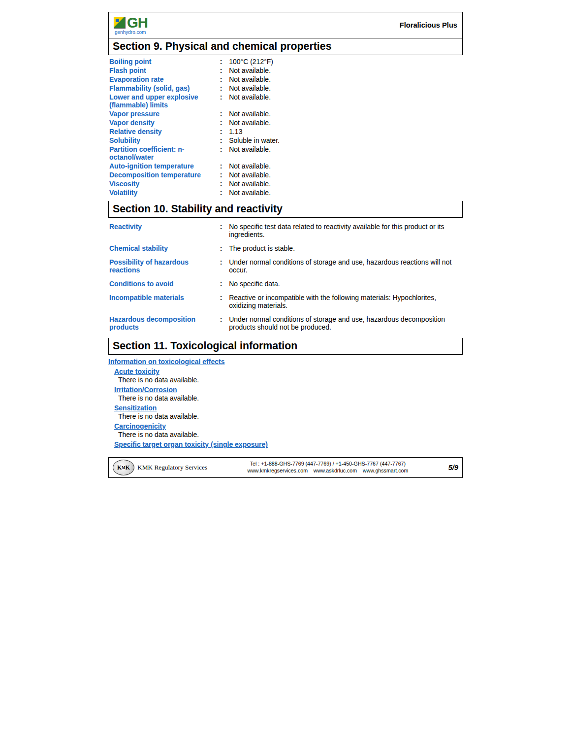GH
genhydro.com
Floralicious Plus
Section 9. Physical and chemical properties
| Boiling point | : | 100°C (212°F) |
| Flash point | : | Not available. |
| Evaporation rate | : | Not available. |
| Flammability (solid, gas) | : | Not available. |
| Lower and upper explosive (flammable) limits | : | Not available. |
| Vapor pressure | : | Not available. |
| Vapor density | : | Not available. |
| Relative density | : | 1.13 |
| Solubility | : | Soluble in water. |
| Partition coefficient: n-octanol/water | : | Not available. |
| Auto-ignition temperature | : | Not available. |
| Decomposition temperature | : | Not available. |
| Viscosity | : | Not available. |
| Volatility | : | Not available. |
Section 10. Stability and reactivity
| Reactivity | : | No specific test data related to reactivity available for this product or its ingredients. |
| Chemical stability | : | The product is stable. |
| Possibility of hazardous reactions | : | Under normal conditions of storage and use, hazardous reactions will not occur. |
| Conditions to avoid | : | No specific data. |
| Incompatible materials | : | Reactive or incompatible with the following materials: Hypochlorites, oxidizing materials. |
| Hazardous decomposition products | : | Under normal conditions of storage and use, hazardous decomposition products should not be produced. |
Section 11. Toxicological information
Information on toxicological effects
Acute toxicity
There is no data available.
Irritation/Corrosion
There is no data available.
Sensitization
There is no data available.
Carcinogenicity
There is no data available.
Specific target organ toxicity (single exposure)
KMK
KMK Regulatory Services
Tel : +1-888-GHS-7769 (447-7769) / +1-450-GHS-7767 (447-7767)
www.kmkregservices.com www.askdrluc.com www.ghssmart.com
5/9